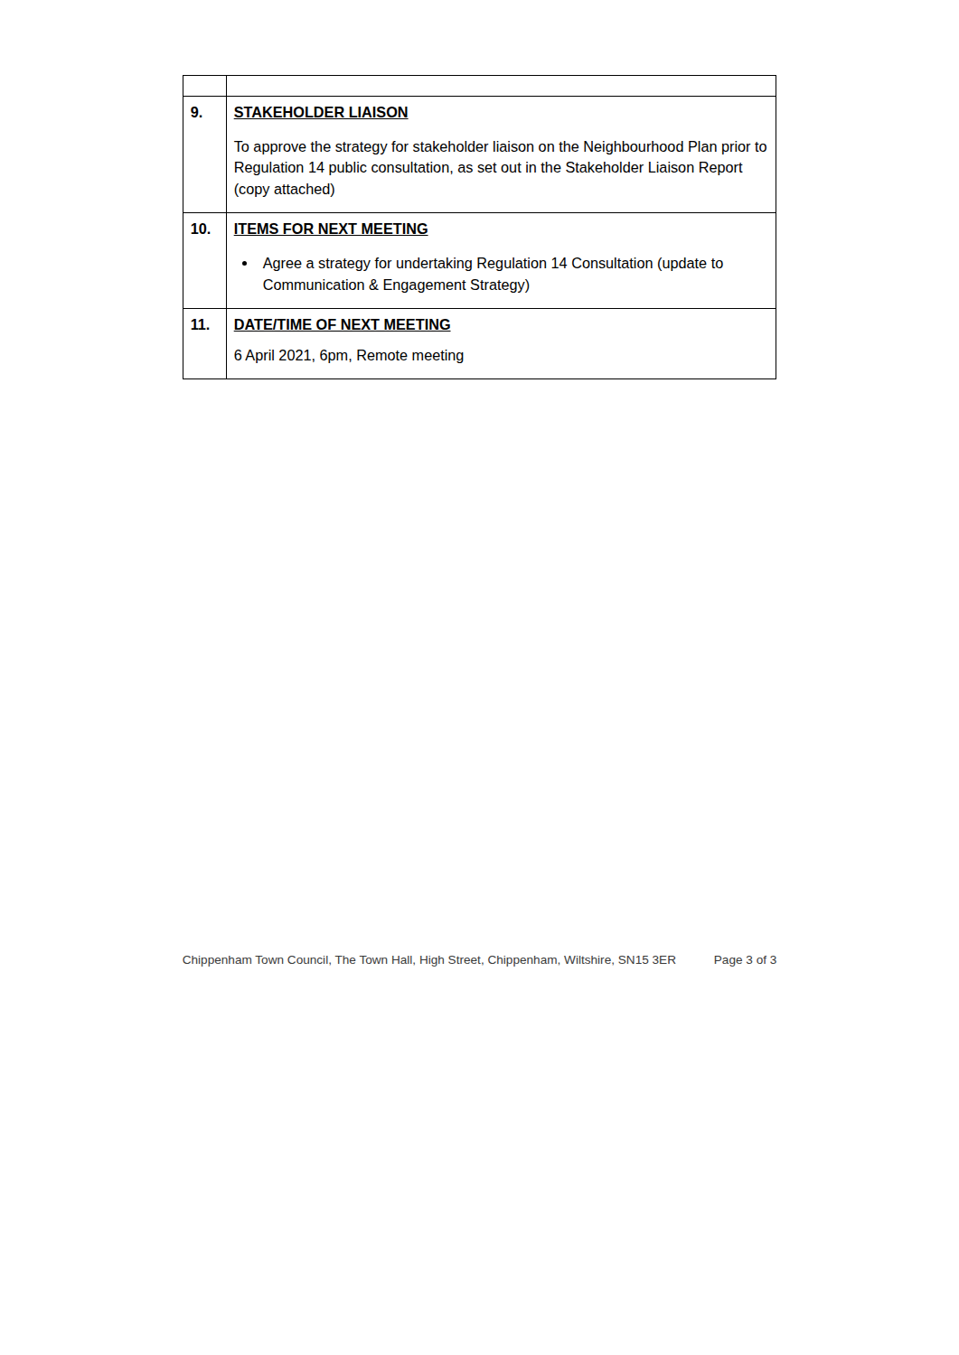| 9. | STAKEHOLDER LIAISON To approve the strategy for stakeholder liaison on the Neighbourhood Plan prior to Regulation 14 public consultation, as set out in the Stakeholder Liaison Report (copy attached) |
| 10. | ITEMS FOR NEXT MEETING Agree a strategy for undertaking Regulation 14 Consultation (update to Communication & Engagement Strategy) |
| 11. | DATE/TIME OF NEXT MEETING 6 April 2021, 6pm, Remote meeting |
Chippenham Town Council, The Town Hall, High Street, Chippenham, Wiltshire, SN15 3ER
Page 3 of 3